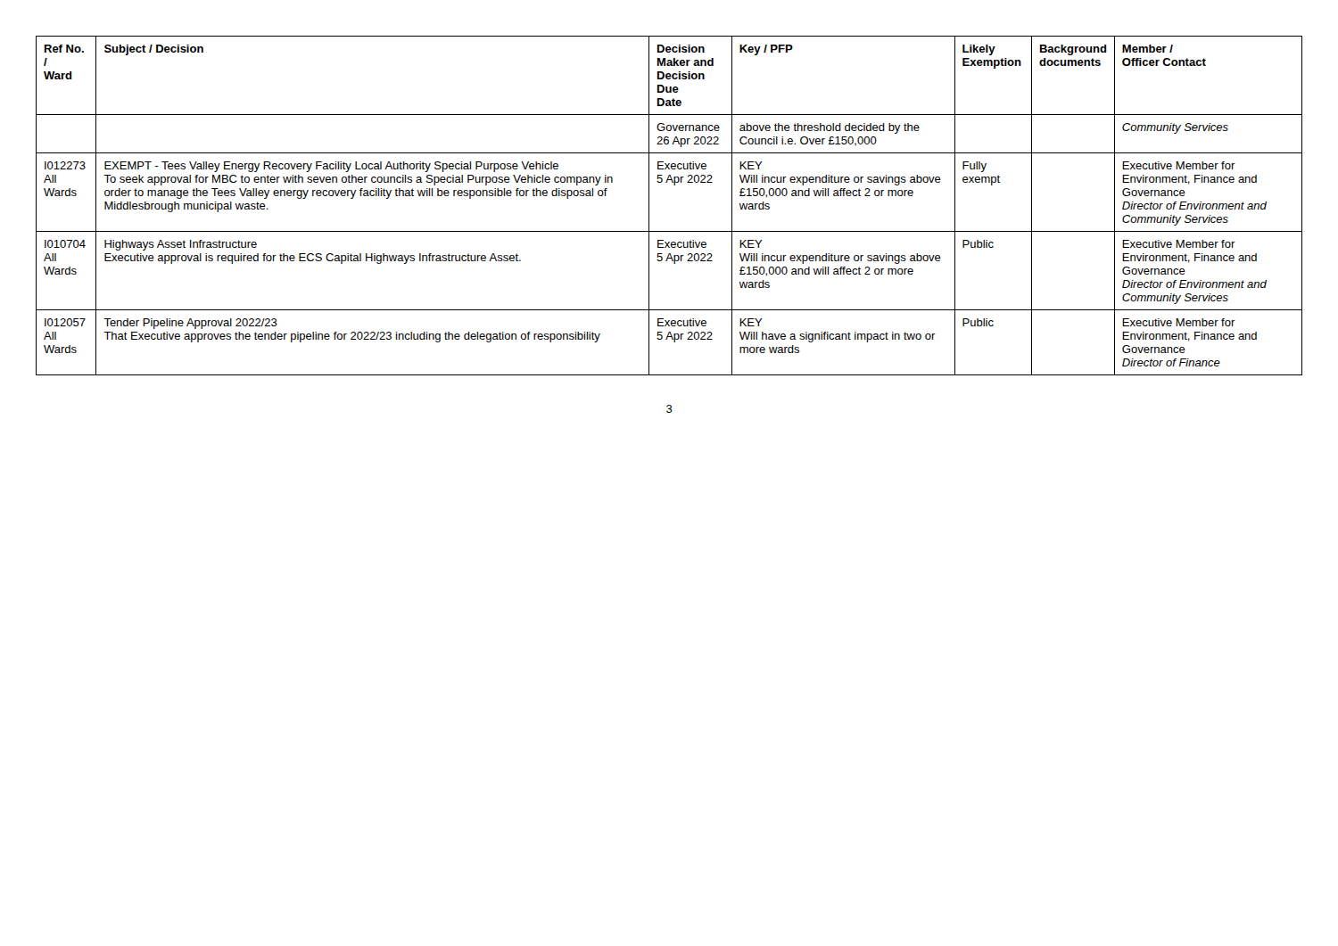| Ref No. / Ward | Subject / Decision | Decision Maker and Decision Due Date | Key / PFP | Likely Exemption | Background documents | Member / Officer Contact |
| --- | --- | --- | --- | --- | --- | --- |
| | | Governance 26 Apr 2022 | above the threshold decided by the Council i.e. Over £150,000 | | | Community Services |
| I012273 All Wards | EXEMPT - Tees Valley Energy Recovery Facility Local Authority Special Purpose Vehicle To seek approval for MBC to enter with seven other councils a Special Purpose Vehicle company in order to manage the Tees Valley energy recovery facility that will be responsible for the disposal of Middlesbrough municipal waste. | Executive 5 Apr 2022 | KEY Will incur expenditure or savings above £150,000 and will affect 2 or more wards | Fully exempt | | Executive Member for Environment, Finance and Governance Director of Environment and Community Services |
| I010704 All Wards | Highways Asset Infrastructure Executive approval is required for the ECS Capital Highways Infrastructure Asset. | Executive 5 Apr 2022 | KEY Will incur expenditure or savings above £150,000 and will affect 2 or more wards | Public | | Executive Member for Environment, Finance and Governance Director of Environment and Community Services |
| I012057 All Wards | Tender Pipeline Approval 2022/23 That Executive approves the tender pipeline for 2022/23 including the delegation of responsibility | Executive 5 Apr 2022 | KEY Will have a significant impact in two or more wards | Public | | Executive Member for Environment, Finance and Governance Director of Finance |
3